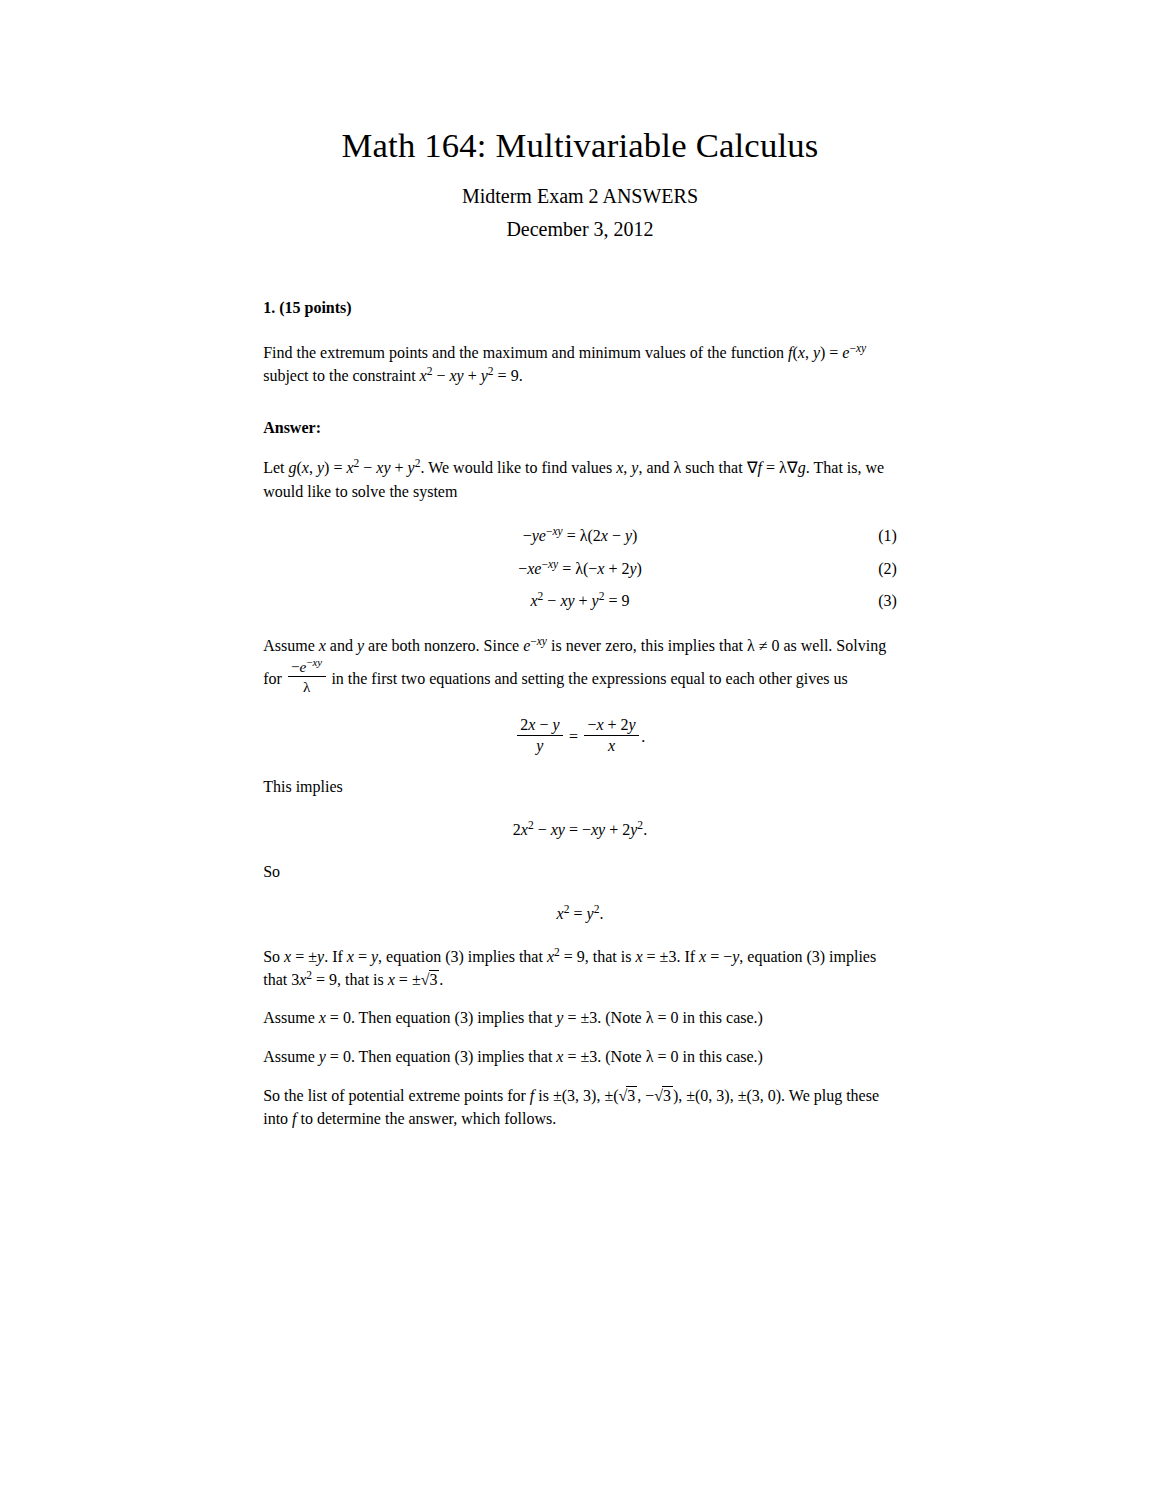Math 164: Multivariable Calculus
Midterm Exam 2 ANSWERS
December 3, 2012
1. (15 points)
Find the extremum points and the maximum and minimum values of the function f(x, y) = e−xy subject to the constraint x2 − xy + y2 = 9.
Answer:
Let g(x, y) = x2 − xy + y2. We would like to find values x, y, and λ such that ∇f = λ∇g. That is, we would like to solve the system
−ye−xy = λ(2x − y) (1)
−xe−xy = λ(−x + 2y) (2)
x2 − xy + y2 = 9 (3)
Assume x and y are both nonzero. Since e−xy is never zero, this implies that λ ≠ 0 as well. Solving for −e−xy λ in the first two equations and setting the expressions equal to each other gives us
2x − y y = −x + 2y x.
This implies
2x2 − xy = −xy + 2y2.
So
x2 = y2.
So x = ±y. If x = y, equation (3) implies that x2 = 9, that is x = ±3. If x = −y, equation (3) implies that 3x2 = 9, that is x = ±√3.
Assume x = 0. Then equation (3) implies that y = ±3. (Note λ = 0 in this case.)
Assume y = 0. Then equation (3) implies that x = ±3. (Note λ = 0 in this case.)
So the list of potential extreme points for f is ±(3, 3), ±(√3, −√3), ±(0, 3), ±(3, 0). We plug these into f to determine the answer, which follows.